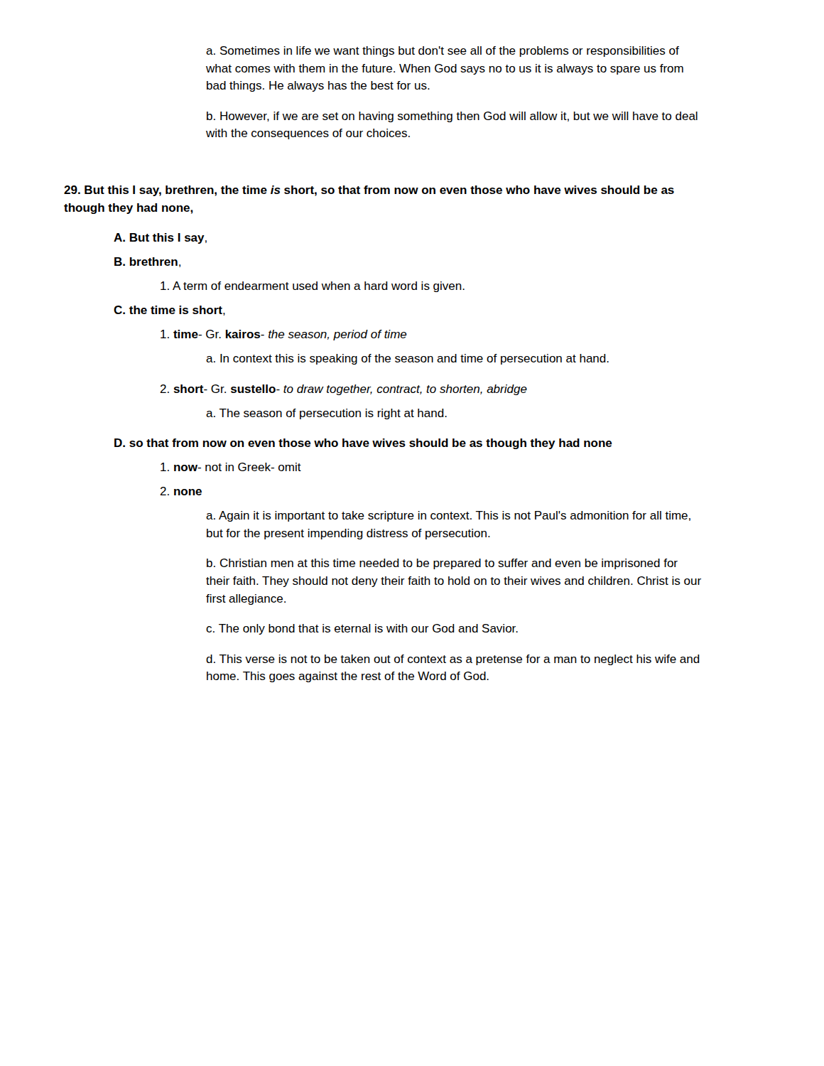a. Sometimes in life we want things but don't see all of the problems or responsibilities of what comes with them in the future. When God says no to us it is always to spare us from bad things. He always has the best for us.
b. However, if we are set on having something then God will allow it, but we will have to deal with the consequences of our choices.
29. But this I say, brethren, the time is short, so that from now on even those who have wives should be as though they had none,
A. But this I say,
B. brethren,
1. A term of endearment used when a hard word is given.
C. the time is short,
1. time- Gr. kairos- the season, period of time
a. In context this is speaking of the season and time of persecution at hand.
2. short- Gr. sustello- to draw together, contract, to shorten, abridge
a. The season of persecution is right at hand.
D. so that from now on even those who have wives should be as though they had none
1. now- not in Greek- omit
2. none
a. Again it is important to take scripture in context. This is not Paul's admonition for all time, but for the present impending distress of persecution.
b. Christian men at this time needed to be prepared to suffer and even be imprisoned for their faith. They should not deny their faith to hold on to their wives and children. Christ is our first allegiance.
c. The only bond that is eternal is with our God and Savior.
d. This verse is not to be taken out of context as a pretense for a man to neglect his wife and home. This goes against the rest of the Word of God.